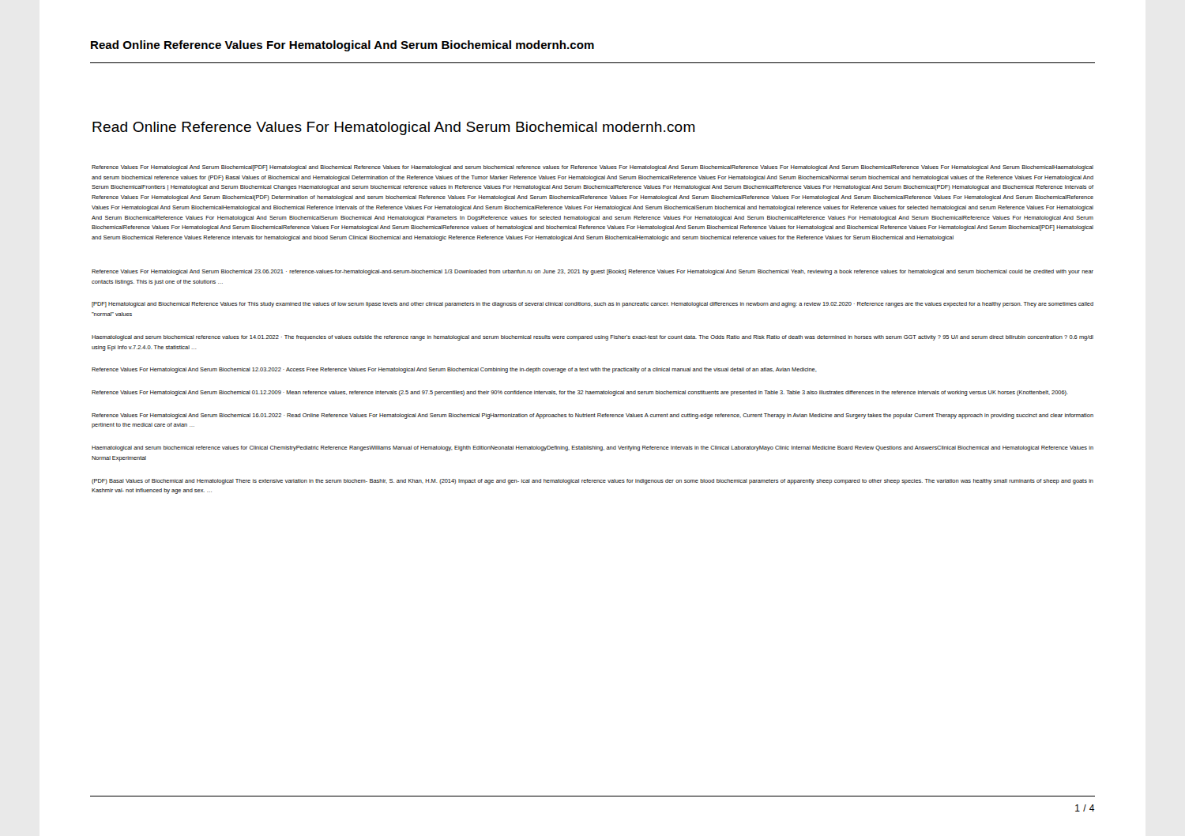Read Online Reference Values For Hematological And Serum Biochemical modernh.com
Read Online Reference Values For Hematological And Serum Biochemical modernh.com
Reference Values For Hematological And Serum Biochemical[PDF] Hematological and Biochemical Reference Values for Haematological and serum biochemical reference values for Reference Values For Hematological And Serum BiochemicalReference Values For Hematological And Serum BiochemicalReference Values For Hematological And Serum BiochemicalHaematological and serum biochemical reference values for (PDF) Basal Values of Biochemical and Hematological Determination of the Reference Values of the Tumor Marker Reference Values For Hematological And Serum BiochemicalReference Values For Hematological And Serum BiochemicalNormal serum biochemical and hematological values of the Reference Values For Hematological And Serum BiochemicalFrontiers | Hematological and Serum Biochemical Changes Haematological and serum biochemical reference values in Reference Values For Hematological And Serum BiochemicalReference Values For Hematological And Serum BiochemicalReference Values For Hematological And Serum Biochemical(PDF) Hematological and Biochemical Reference Intervals of Reference Values For Hematological And Serum Biochemical(PDF) Determination of hematological and serum biochemical Reference Values For Hematological And Serum BiochemicalReference Values For Hematological And Serum BiochemicalReference Values For Hematological And Serum BiochemicalReference Values For Hematological And Serum BiochemicalReference Values For Hematological And Serum BiochemicalHematological and Biochemical Reference Intervals of the Reference Values For Hematological And Serum BiochemicalReference Values For Hematological And Serum BiochemicalSerum biochemical and hematological reference values for Reference values for selected hematological and serum Reference Values For Hematological And Serum BiochemicalReference Values For Hematological And Serum BiochemicalSerum Biochemical And Hematological Parameters In DogsReference values for selected hematological and serum Reference Values For Hematological And Serum BiochemicalReference Values For Hematological And Serum BiochemicalReference Values For Hematological And Serum BiochemicalReference Values For Hematological And Serum BiochemicalReference Values For Hematological And Serum BiochemicalReference values of hematological and biochemical Reference Values For Hematological And Serum Biochemical Reference Values for Hematological and Biochemical Reference Values For Hematological And Serum Biochemical[PDF] Hematological and Serum Biochemical Reference Values Reference intervals for hematological and blood Serum Clinical Biochemical and Hematologic Reference Reference Values For Hematological And Serum BiochemicalHematologic and serum biochemical reference values for the Reference Values for Serum Biochemical and Hematological
Reference Values For Hematological And Serum Biochemical 23.06.2021 · reference-values-for-hematological-and-serum-biochemical 1/3 Downloaded from urbanfun.ru on June 23, 2021 by guest [Books] Reference Values For Hematological And Serum Biochemical Yeah, reviewing a book reference values for hematological and serum biochemical could be credited with your near contacts listings. This is just one of the solutions …
[PDF] Hematological and Biochemical Reference Values for This study examined the values of low serum lipase levels and other clinical parameters in the diagnosis of several clinical conditions, such as in pancreatic cancer. Hematological differences in newborn and aging: a review 19.02.2020 · Reference ranges are the values expected for a healthy person. They are sometimes called "normal" values
Haematological and serum biochemical reference values for 14.01.2022 · The frequencies of values outside the reference range in hematological and serum biochemical results were compared using Fisher's exact-test for count data. The Odds Ratio and Risk Ratio of death was determined in horses with serum GGT activity ? 95 U/l and serum direct bilirubin concentration ? 0.6 mg/dl using Epi Info v.7.2.4.0. The statistical …
Reference Values For Hematological And Serum Biochemical 12.03.2022 · Access Free Reference Values For Hematological And Serum Biochemical Combining the in-depth coverage of a text with the practicality of a clinical manual and the visual detail of an atlas, Avian Medicine,
Reference Values For Hematological And Serum Biochemical 01.12.2009 · Mean reference values, reference intervals (2.5 and 97.5 percentiles) and their 90% confidence intervals, for the 32 haematological and serum biochemical constituents are presented in Table 3. Table 3 also illustrates differences in the reference intervals of working versus UK horses (Knottenbelt, 2006).
Reference Values For Hematological And Serum Biochemical 16.01.2022 · Read Online Reference Values For Hematological And Serum Biochemical PigHarmonization of Approaches to Nutrient Reference Values A current and cutting-edge reference, Current Therapy in Avian Medicine and Surgery takes the popular Current Therapy approach in providing succinct and clear information pertinent to the medical care of avian …
Haematological and serum biochemical reference values for Clinical ChemistryPediatric Reference RangesWilliams Manual of Hematology, Eighth EditionNeonatal HematologyDefining, Establishing, and Verifying Reference Intervals in the Clinical LaboratoryMayo Clinic Internal Medicine Board Review Questions and AnswersClinical Biochemical and Hematological Reference Values in Normal Experimental
(PDF) Basal Values of Biochemical and Hematological There is extensive variation in the serum biochem- Bashir, S. and Khan, H.M. (2014) Impact of age and gen- ical and hematological reference values for indigenous der on some blood biochemical parameters of apparently sheep compared to other sheep species. The variation was healthy small ruminants of sheep and goats in Kashmir val- not influenced by age and sex. …
1 / 4